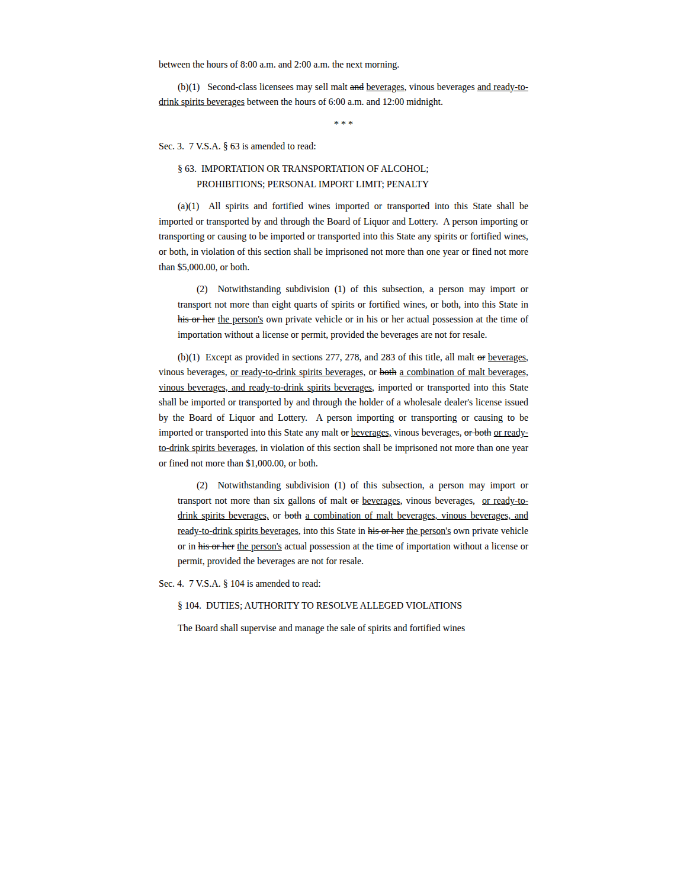between the hours of 8:00 a.m. and 2:00 a.m. the next morning.
(b)(1) Second-class licensees may sell malt and beverages, vinous beverages and ready-to-drink spirits beverages between the hours of 6:00 a.m. and 12:00 midnight.
* * *
Sec. 3. 7 V.S.A. § 63 is amended to read:
§ 63. IMPORTATION OR TRANSPORTATION OF ALCOHOL;
PROHIBITIONS; PERSONAL IMPORT LIMIT; PENALTY
(a)(1) All spirits and fortified wines imported or transported into this State shall be imported or transported by and through the Board of Liquor and Lottery. A person importing or transporting or causing to be imported or transported into this State any spirits or fortified wines, or both, in violation of this section shall be imprisoned not more than one year or fined not more than $5,000.00, or both.
(2) Notwithstanding subdivision (1) of this subsection, a person may import or transport not more than eight quarts of spirits or fortified wines, or both, into this State in his or her the person's own private vehicle or in his or her actual possession at the time of importation without a license or permit, provided the beverages are not for resale.
(b)(1) Except as provided in sections 277, 278, and 283 of this title, all malt or beverages, vinous beverages, or ready-to-drink spirits beverages, or both a combination of malt beverages, vinous beverages, and ready-to-drink spirits beverages, imported or transported into this State shall be imported or transported by and through the holder of a wholesale dealer's license issued by the Board of Liquor and Lottery. A person importing or transporting or causing to be imported or transported into this State any malt or beverages, vinous beverages, or both or ready-to-drink spirits beverages, in violation of this section shall be imprisoned not more than one year or fined not more than $1,000.00, or both.
(2) Notwithstanding subdivision (1) of this subsection, a person may import or transport not more than six gallons of malt or beverages, vinous beverages, or ready-to-drink spirits beverages, or both a combination of malt beverages, vinous beverages, and ready-to-drink spirits beverages, into this State in his or her the person's own private vehicle or in his or her the person's actual possession at the time of importation without a license or permit, provided the beverages are not for resale.
Sec. 4. 7 V.S.A. § 104 is amended to read:
§ 104. DUTIES; AUTHORITY TO RESOLVE ALLEGED VIOLATIONS
The Board shall supervise and manage the sale of spirits and fortified wines